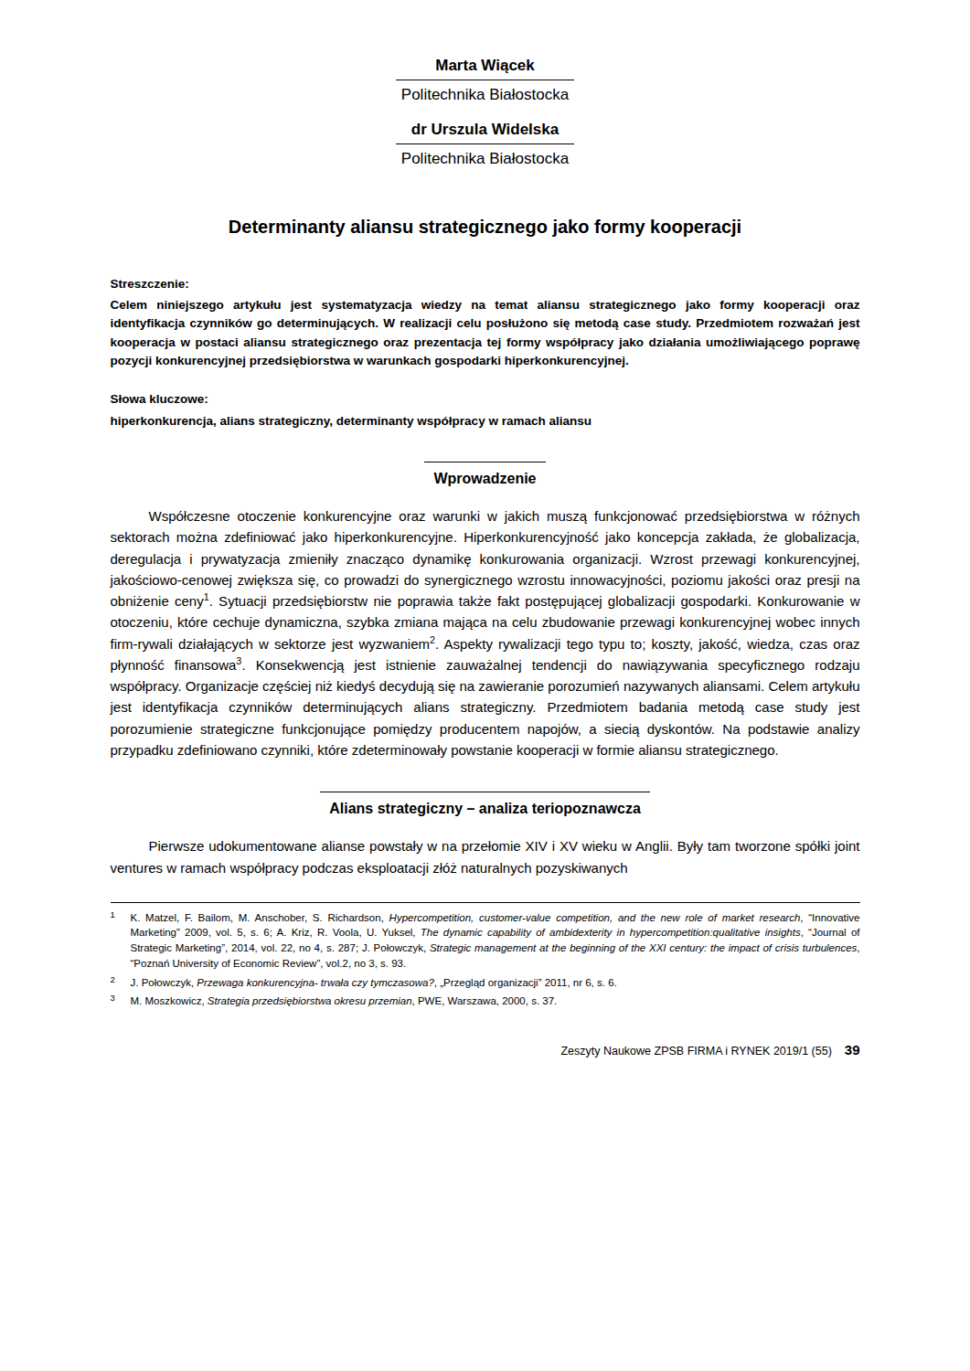Marta Wiącek
Politechnika Białostocka
dr Urszula Widelska
Politechnika Białostocka
Determinanty aliansu strategicznego jako formy kooperacji
Streszczenie:
Celem niniejszego artykułu jest systematyzacja wiedzy na temat aliansu strategicznego jako formy kooperacji oraz identyfikacja czynników go determinujących. W realizacji celu posłużono się metodą case study. Przedmiotem rozważań jest kooperacja w postaci aliansu strategicznego oraz prezentacja tej formy współpracy jako działania umożliwiającego poprawę pozycji konkurencyjnej przedsiębiorstwa w warunkach gospodarki hiperkonkurencyjnej.
Słowa kluczowe:
hiperkonkurencja, alians strategiczny, determinanty współpracy w ramach aliansu
Wprowadzenie
Współczesne otoczenie konkurencyjne oraz warunki w jakich muszą funkcjonować przedsiębiorstwa w różnych sektorach można zdefiniować jako hiperkonkurencyjne. Hiperkonkurencyjność jako koncepcja zakłada, że globalizacja, deregulacja i prywatyzacja zmieniły znacząco dynamikę konkurowania organizacji. Wzrost przewagi konkurencyjnej, jakościowo-cenowej zwiększa się, co prowadzi do synergicznego wzrostu innowacyjności, poziomu jakości oraz presji na obniżenie ceny1. Sytuacji przedsiębiorstw nie poprawia także fakt postępującej globalizacji gospodarki. Konkurowanie w otoczeniu, które cechuje dynamiczna, szybka zmiana mająca na celu zbudowanie przewagi konkurencyjnej wobec innych firm-rywali działających w sektorze jest wyzwaniem2. Aspekty rywalizacji tego typu to; koszty, jakość, wiedza, czas oraz płynność finansowa3. Konsekwencją jest istnienie zauważalnej tendencji do nawiązywania specyficznego rodzaju współpracy. Organizacje częściej niż kiedyś decydują się na zawieranie porozumień nazywanych aliansami. Celem artykułu jest identyfikacja czynników determinujących alians strategiczny. Przedmiotem badania metodą case study jest porozumienie strategiczne funkcjonujące pomiędzy producentem napojów, a siecią dyskontów. Na podstawie analizy przypadku zdefiniowano czynniki, które zdeterminowały powstanie kooperacji w formie aliansu strategicznego.
Alians strategiczny – analiza teriopoznawcza
Pierwsze udokumentowane alianse powstały w na przełomie XIV i XV wieku w Anglii. Były tam tworzone spółki joint ventures w ramach współpracy podczas eksploatacji złóż naturalnych pozyskiwanych
K. Matzel, F. Bailom, M. Anschober, S. Richardson, Hypercompetition, customer-value competition, and the new role of market research, “Innovative Marketing” 2009, vol. 5, s. 6; A. Kriz, R. Voola, U. Yuksel, The dynamic capability of ambidexterity in hypercompetition:qualitative insights, “Journal of Strategic Marketing”, 2014, vol. 22, no 4, s. 287; J. Połowczyk, Strategic management at the beginning of the XXI century: the impact of crisis turbulences, “Poznań University of Economic Review”, vol.2, no 3, s. 93.
J. Połowczyk, Przewaga konkurencyjna- trwała czy tymczasowa?, „Przegląd organizacji” 2011, nr 6, s. 6.
M. Moszkowicz, Strategia przedsiębiorstwa okresu przemian, PWE, Warszawa, 2000, s. 37.
Zeszyty Naukowe ZPSB FIRMA i RYNEK 2019/1 (55)39